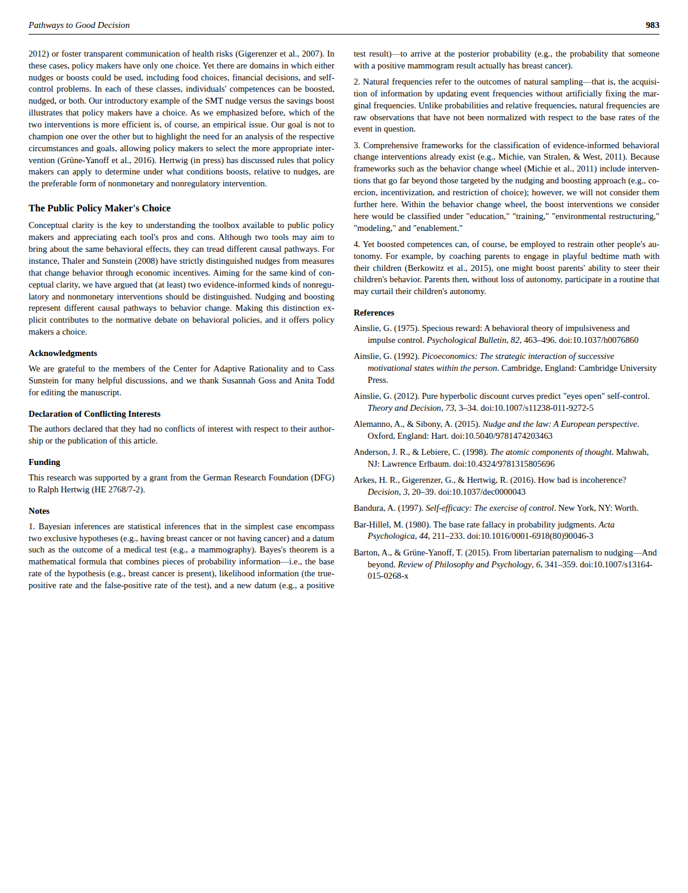Pathways to Good Decision 983
2012) or foster transparent communication of health risks (Gigerenzer et al., 2007). In these cases, policy makers have only one choice. Yet there are domains in which either nudges or boosts could be used, including food choices, financial decisions, and self-control problems. In each of these classes, individuals' competences can be boosted, nudged, or both. Our introductory example of the SMT nudge versus the savings boost illustrates that policy makers have a choice. As we emphasized before, which of the two interventions is more efficient is, of course, an empirical issue. Our goal is not to champion one over the other but to highlight the need for an analysis of the respective circumstances and goals, allowing policy makers to select the more appropriate intervention (Grüne-Yanoff et al., 2016). Hertwig (in press) has discussed rules that policy makers can apply to determine under what conditions boosts, relative to nudges, are the preferable form of nonmonetary and nonregulatory intervention.
The Public Policy Maker's Choice
Conceptual clarity is the key to understanding the toolbox available to public policy makers and appreciating each tool's pros and cons. Although two tools may aim to bring about the same behavioral effects, they can tread different causal pathways. For instance, Thaler and Sunstein (2008) have strictly distinguished nudges from measures that change behavior through economic incentives. Aiming for the same kind of conceptual clarity, we have argued that (at least) two evidence-informed kinds of nonregulatory and nonmonetary interventions should be distinguished. Nudging and boosting represent different causal pathways to behavior change. Making this distinction explicit contributes to the normative debate on behavioral policies, and it offers policy makers a choice.
Acknowledgments
We are grateful to the members of the Center for Adaptive Rationality and to Cass Sunstein for many helpful discussions, and we thank Susannah Goss and Anita Todd for editing the manuscript.
Declaration of Conflicting Interests
The authors declared that they had no conflicts of interest with respect to their authorship or the publication of this article.
Funding
This research was supported by a grant from the German Research Foundation (DFG) to Ralph Hertwig (HE 2768/7-2).
Notes
1. Bayesian inferences are statistical inferences that in the simplest case encompass two exclusive hypotheses (e.g., having breast cancer or not having cancer) and a datum such as the outcome of a medical test (e.g., a mammography). Bayes's theorem is a mathematical formula that combines pieces of probability information—i.e., the base rate of the hypothesis (e.g., breast cancer is present), likelihood information (the true-positive rate and the false-positive rate of the test), and a new datum (e.g., a positive test result)—to arrive at the posterior probability (e.g., the probability that someone with a positive mammogram result actually has breast cancer).
2. Natural frequencies refer to the outcomes of natural sampling—that is, the acquisition of information by updating event frequencies without artificially fixing the marginal frequencies. Unlike probabilities and relative frequencies, natural frequencies are raw observations that have not been normalized with respect to the base rates of the event in question.
3. Comprehensive frameworks for the classification of evidence-informed behavioral change interventions already exist (e.g., Michie, van Stralen, & West, 2011). Because frameworks such as the behavior change wheel (Michie et al., 2011) include interventions that go far beyond those targeted by the nudging and boosting approach (e.g., coercion, incentivization, and restriction of choice); however, we will not consider them further here. Within the behavior change wheel, the boost interventions we consider here would be classified under "education," "training," "environmental restructuring," "modeling," and "enablement."
4. Yet boosted competences can, of course, be employed to restrain other people's autonomy. For example, by coaching parents to engage in playful bedtime math with their children (Berkowitz et al., 2015), one might boost parents' ability to steer their children's behavior. Parents then, without loss of autonomy, participate in a routine that may curtail their children's autonomy.
References
Ainslie, G. (1975). Specious reward: A behavioral theory of impulsiveness and impulse control. Psychological Bulletin, 82, 463–496. doi:10.1037/h0076860
Ainslie, G. (1992). Picoeconomics: The strategic interaction of successive motivational states within the person. Cambridge, England: Cambridge University Press.
Ainslie, G. (2012). Pure hyperbolic discount curves predict "eyes open" self-control. Theory and Decision, 73, 3–34. doi:10.1007/s11238-011-9272-5
Alemanno, A., & Sibony, A. (2015). Nudge and the law: A European perspective. Oxford, England: Hart. doi:10.5040/9781474203463
Anderson, J. R., & Lebiere, C. (1998). The atomic components of thought. Mahwah, NJ: Lawrence Erlbaum. doi:10.4324/9781315805696
Arkes, H. R., Gigerenzer, G., & Hertwig, R. (2016). How bad is incoherence? Decision, 3, 20–39. doi:10.1037/dec0000043
Bandura, A. (1997). Self-efficacy: The exercise of control. New York, NY: Worth.
Bar-Hillel, M. (1980). The base rate fallacy in probability judgments. Acta Psychologica, 44, 211–233. doi:10.1016/0001-6918(80)90046-3
Barton, A., & Grüne-Yanoff, T. (2015). From libertarian paternalism to nudging—And beyond. Review of Philosophy and Psychology, 6, 341–359. doi:10.1007/s13164-015-0268-x